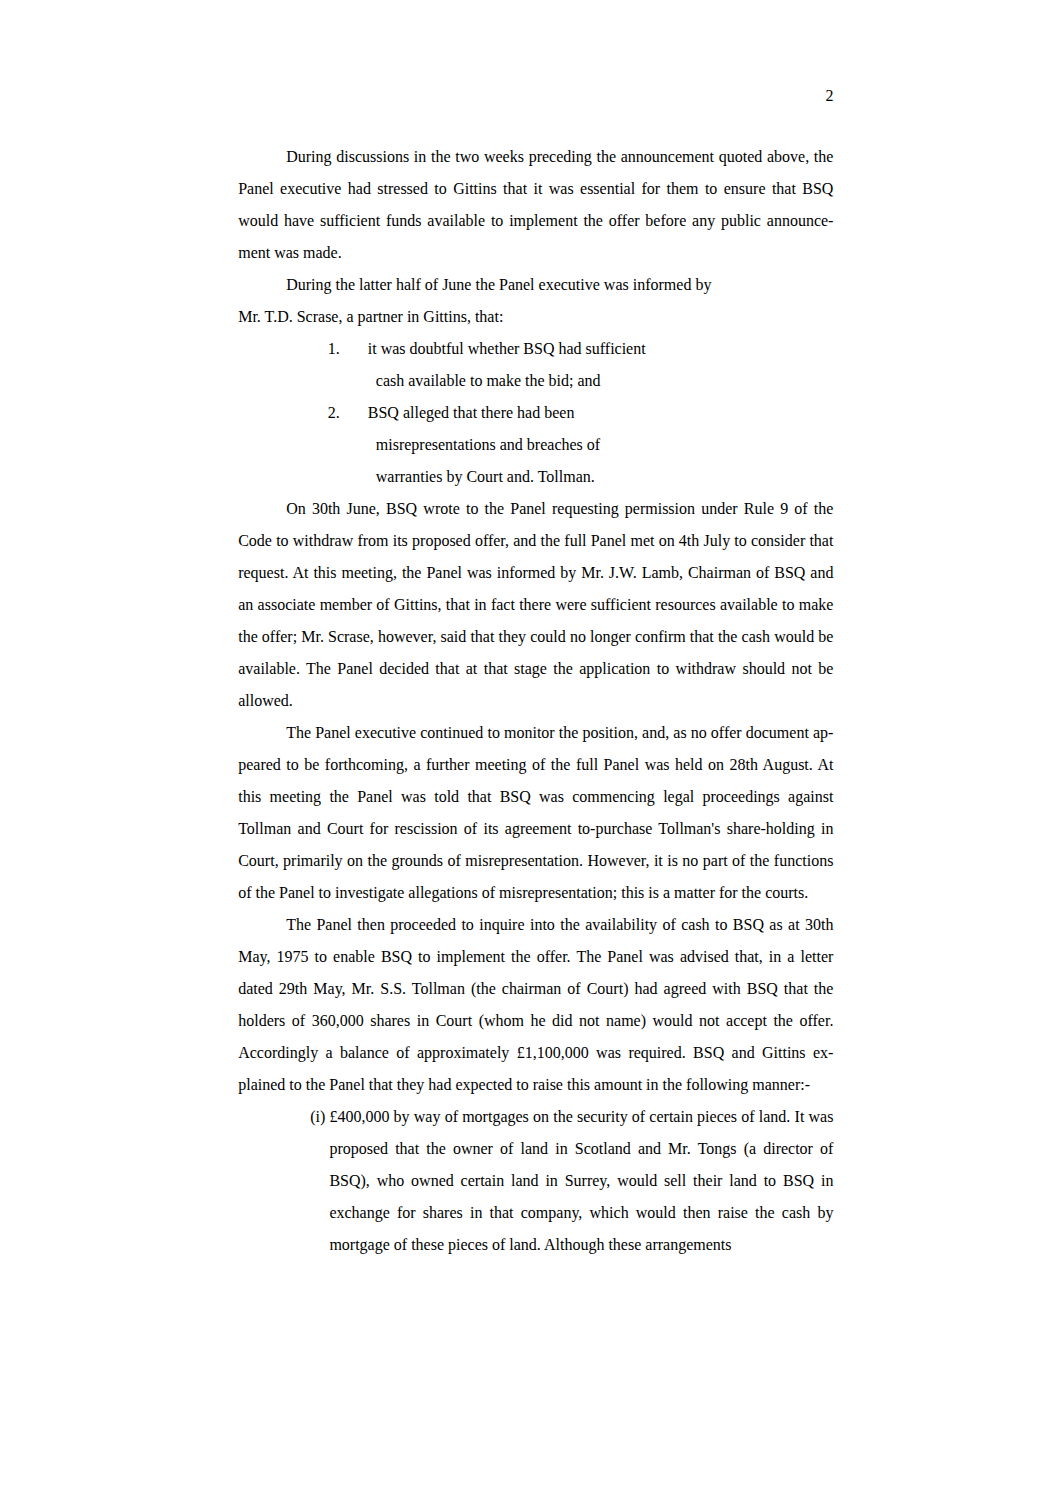2
During discussions in the two weeks preceding the announcement quoted above, the Panel executive had stressed to Gittins that it was essential for them to ensure that BSQ would have sufficient funds available to implement the offer before any public announcement was made.
During the latter half of June the Panel executive was informed by
Mr. T.D. Scrase, a partner in Gittins, that:
it was doubtful whether BSQ had sufficient
cash available to make the bid; and
BSQ alleged that there had been
misrepresentations and breaches of
warranties by Court and. Tollman.
On 30th June, BSQ wrote to the Panel requesting permission under Rule 9 of the Code to withdraw from its proposed offer, and the full Panel met on 4th July to consider that request. At this meeting, the Panel was informed by Mr. J.W. Lamb, Chairman of BSQ and an associate member of Gittins, that in fact there were sufficient resources available to make the offer; Mr. Scrase, however, said that they could no longer confirm that the cash would be available. The Panel decided that at that stage the application to withdraw should not be allowed.
The Panel executive continued to monitor the position, and, as no offer document appeared to be forthcoming, a further meeting of the full Panel was held on 28th August. At this meeting the Panel was told that BSQ was commencing legal proceedings against Tollman and Court for rescission of its agreement to-purchase Tollman's share-holding in Court, primarily on the grounds of misrepresentation. However, it is no part of the functions of the Panel to investigate allegations of misrepresentation; this is a matter for the courts.
The Panel then proceeded to inquire into the availability of cash to BSQ as at 30th May, 1975 to enable BSQ to implement the offer. The Panel was advised that, in a letter dated 29th May, Mr. S.S. Tollman (the chairman of Court) had agreed with BSQ that the holders of 360,000 shares in Court (whom he did not name) would not accept the offer. Accordingly a balance of approximately £1,100,000 was required. BSQ and Gittins explained to the Panel that they had expected to raise this amount in the following manner:-
(i)
£400,000 by way of mortgages on the security of certain pieces of land. It was proposed that the owner of land in Scotland and Mr. Tongs (a director of BSQ), who owned certain land in Surrey, would sell their land to BSQ in exchange for shares in that company, which would then raise the cash by mortgage of these pieces of land. Although these arrangements